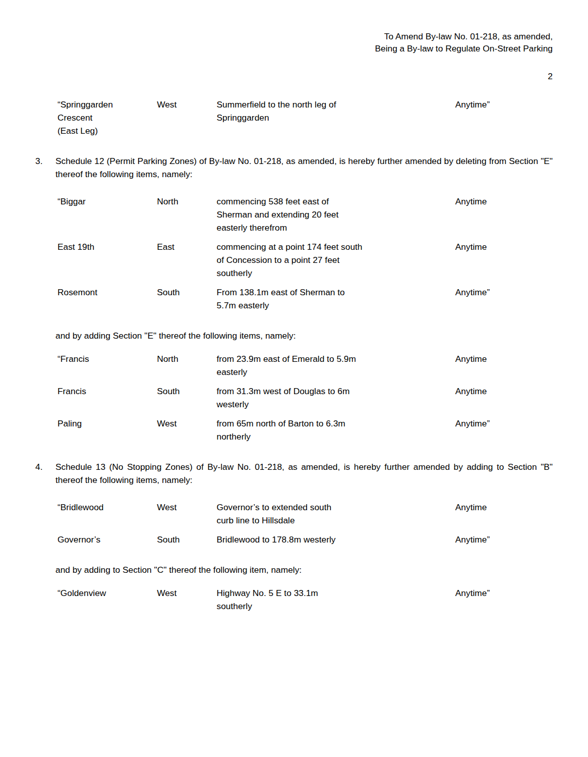To Amend By-law No. 01-218, as amended,
Being a By-law to Regulate On-Street Parking
2
| “Springgarden Crescent (East Leg) | West | Summerfield to the north leg of Springgarden | Anytime” |
3.
Schedule 12 (Permit Parking Zones) of By-law No. 01-218, as amended, is hereby further amended by deleting from Section "E" thereof the following items, namely:
| “Biggar | North | commencing 538 feet east of Sherman and extending 20 feet easterly therefrom | Anytime |
| East 19th | East | commencing at a point 174 feet south of Concession to a point 27 feet southerly | Anytime |
| Rosemont | South | From 138.1m east of Sherman to 5.7m easterly | Anytime” |
and by adding Section "E" thereof the following items, namely:
| “Francis | North | from 23.9m east of Emerald to 5.9m easterly | Anytime |
| Francis | South | from 31.3m west of Douglas to 6m westerly | Anytime |
| Paling | West | from 65m north of Barton to 6.3m northerly | Anytime” |
4.
Schedule 13 (No Stopping Zones) of By-law No. 01-218, as amended, is hereby further amended by adding to Section "B" thereof the following items, namely:
| “Bridlewood | West | Governor’s to extended south curb line to Hillsdale | Anytime |
| Governor’s | South | Bridlewood to 178.8m westerly | Anytime” |
and by adding to Section "C" thereof the following item, namely:
| “Goldenview | West | Highway No. 5 E to 33.1m southerly | Anytime” |